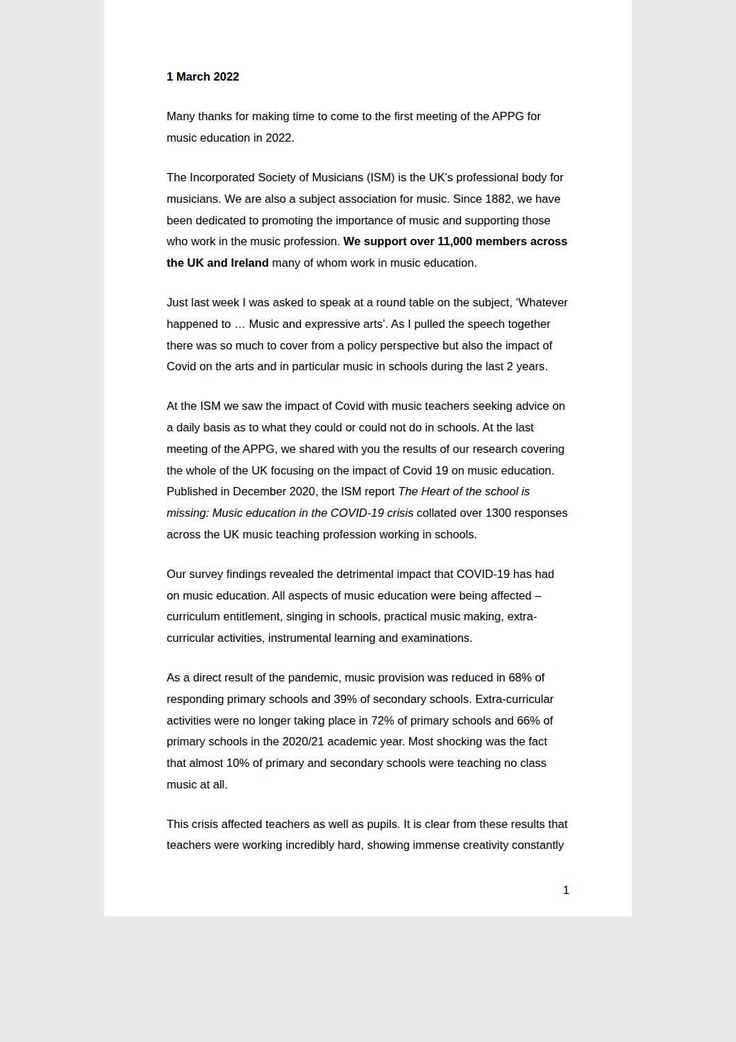1 March 2022
Many thanks for making time to come to the first meeting of the APPG for music education in 2022.
The Incorporated Society of Musicians (ISM) is the UK's professional body for musicians. We are also a subject association for music. Since 1882, we have been dedicated to promoting the importance of music and supporting those who work in the music profession. We support over 11,000 members across the UK and Ireland many of whom work in music education.
Just last week I was asked to speak at a round table on the subject, ‘Whatever happened to … Music and expressive arts’. As I pulled the speech together there was so much to cover from a policy perspective but also the impact of Covid on the arts and in particular music in schools during the last 2 years.
At the ISM we saw the impact of Covid with music teachers seeking advice on a daily basis as to what they could or could not do in schools. At the last meeting of the APPG, we shared with you the results of our research covering the whole of the UK focusing on the impact of Covid 19 on music education. Published in December 2020, the ISM report The Heart of the school is missing: Music education in the COVID-19 crisis collated over 1300 responses across the UK music teaching profession working in schools.
Our survey findings revealed the detrimental impact that COVID-19 has had on music education. All aspects of music education were being affected – curriculum entitlement, singing in schools, practical music making, extra-curricular activities, instrumental learning and examinations.
As a direct result of the pandemic, music provision was reduced in 68% of responding primary schools and 39% of secondary schools. Extra-curricular activities were no longer taking place in 72% of primary schools and 66% of primary schools in the 2020/21 academic year. Most shocking was the fact that almost 10% of primary and secondary schools were teaching no class music at all.
This crisis affected teachers as well as pupils. It is clear from these results that teachers were working incredibly hard, showing immense creativity constantly
1